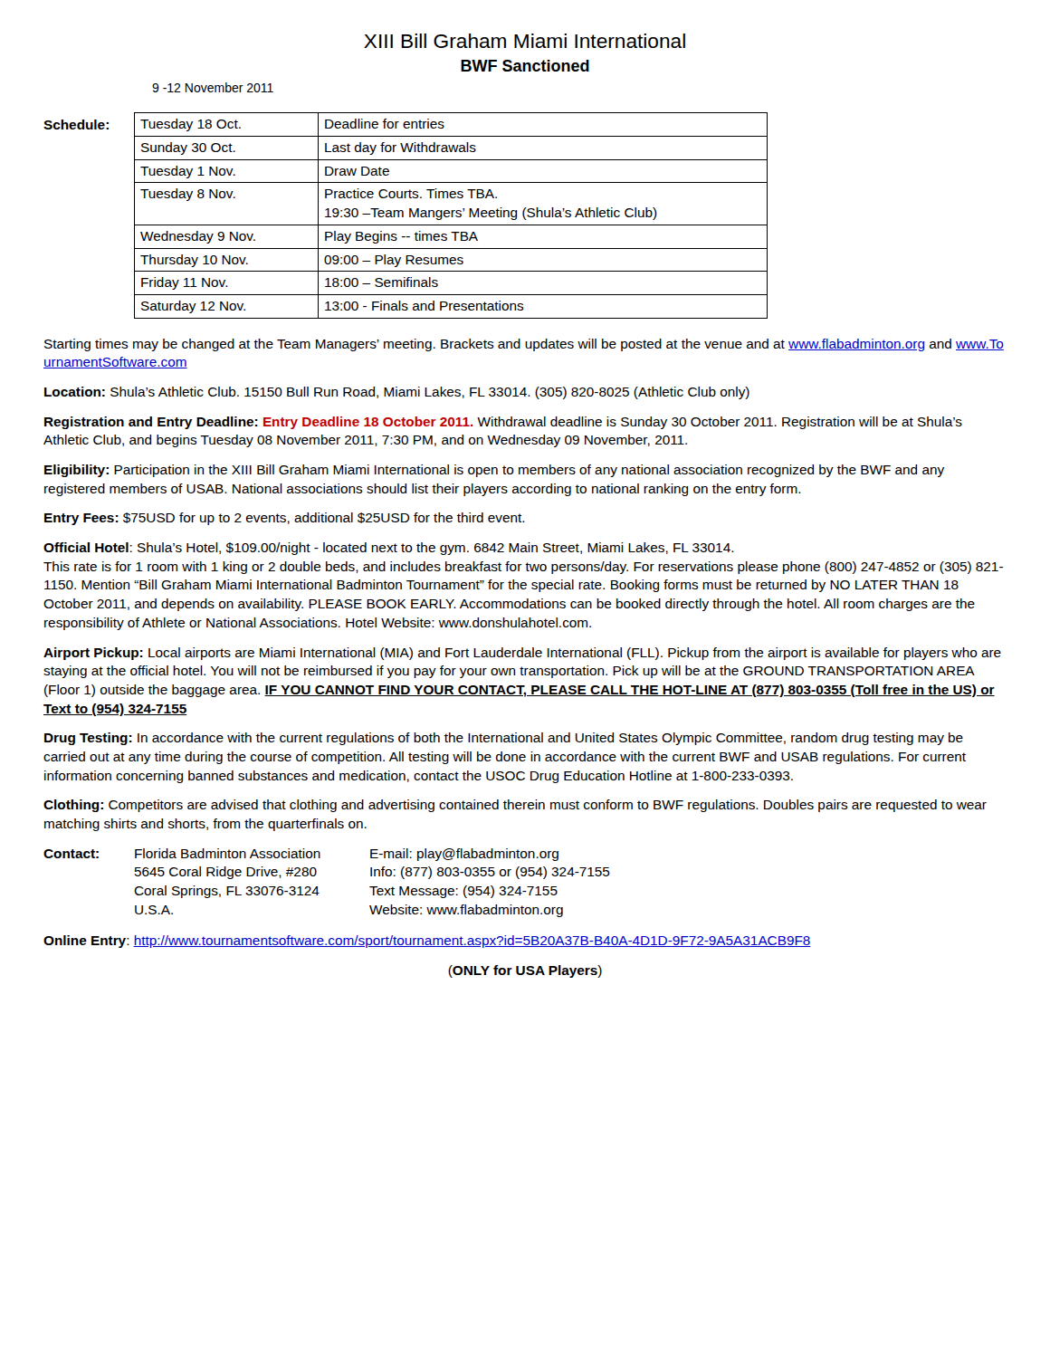XIII Bill Graham Miami International
BWF Sanctioned
9 -12 November 2011
Schedule:
| Tuesday 18 Oct. | Deadline for entries |
| Sunday 30 Oct. | Last day for Withdrawals |
| Tuesday 1 Nov. | Draw Date |
| Tuesday 8 Nov. | Practice Courts. Times TBA. 19:30 –Team Mangers’ Meeting (Shula’s Athletic Club) |
| Wednesday 9 Nov. | Play Begins -- times TBA |
| Thursday 10 Nov. | 09:00 – Play Resumes |
| Friday 11 Nov. | 18:00 – Semifinals |
| Saturday 12 Nov. | 13:00 - Finals and Presentations |
Starting times may be changed at the Team Managers’ meeting. Brackets and updates will be posted at the venue and at www.flabadminton.org and www.TournamentSoftware.com
Location: Shula’s Athletic Club. 15150 Bull Run Road, Miami Lakes, FL 33014. (305) 820-8025 (Athletic Club only)
Registration and Entry Deadline: Entry Deadline 18 October 2011. Withdrawal deadline is Sunday 30 October 2011. Registration will be at Shula’s Athletic Club, and begins Tuesday 08 November 2011, 7:30 PM, and on Wednesday 09 November, 2011.
Eligibility: Participation in the XIII Bill Graham Miami International is open to members of any national association recognized by the BWF and any registered members of USAB. National associations should list their players according to national ranking on the entry form.
Entry Fees: $75USD for up to 2 events, additional $25USD for the third event.
Official Hotel: Shula’s Hotel, $109.00/night - located next to the gym. 6842 Main Street, Miami Lakes, FL 33014.
This rate is for 1 room with 1 king or 2 double beds, and includes breakfast for two persons/day. For reservations please phone (800) 247-4852 or (305) 821-1150. Mention “Bill Graham Miami International Badminton Tournament” for the special rate. Booking forms must be returned by NO LATER THAN 18 October 2011, and depends on availability. PLEASE BOOK EARLY. Accommodations can be booked directly through the hotel. All room charges are the responsibility of Athlete or National Associations. Hotel Website: www.donshulahotel.com.
Airport Pickup: Local airports are Miami International (MIA) and Fort Lauderdale International (FLL). Pickup from the airport is available for players who are staying at the official hotel. You will not be reimbursed if you pay for your own transportation. Pick up will be at the GROUND TRANSPORTATION AREA (Floor 1) outside the baggage area. IF YOU CANNOT FIND YOUR CONTACT, PLEASE CALL THE HOT-LINE AT (877) 803-0355 (Toll free in the US) or Text to (954) 324-7155
Drug Testing: In accordance with the current regulations of both the International and United States Olympic Committee, random drug testing may be carried out at any time during the course of competition. All testing will be done in accordance with the current BWF and USAB regulations. For current information concerning banned substances and medication, contact the USOC Drug Education Hotline at 1-800-233-0393.
Clothing: Competitors are advised that clothing and advertising contained therein must conform to BWF regulations. Doubles pairs are requested to wear matching shirts and shorts, from the quarterfinals on.
Contact:
Florida Badminton Association
5645 Coral Ridge Drive, #280
Coral Springs, FL 33076-3124
U.S.A.
E-mail: play@flabadminton.org
Info: (877) 803-0355 or (954) 324-7155
Text Message: (954) 324-7155
Website: www.flabadminton.org
Online Entry: http://www.tournamentsoftware.com/sport/tournament.aspx?id=5B20A37B-B40A-4D1D-9F72-9A5A31ACB9F8
(ONLY for USA Players)